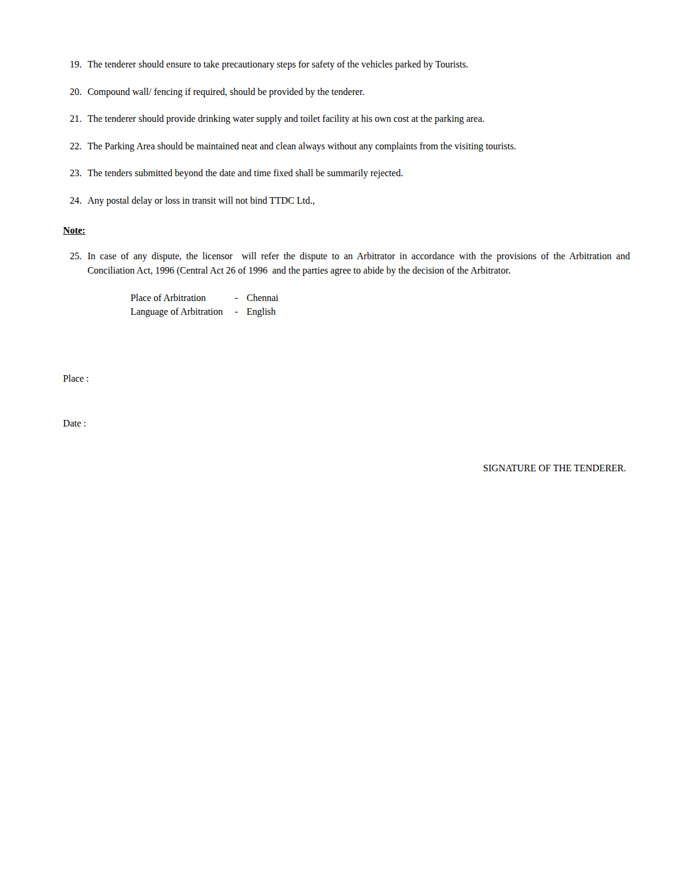The tenderer should ensure to take precautionary steps for safety of the vehicles parked by Tourists.
Compound wall/ fencing if required, should be provided by the tenderer.
The tenderer should provide drinking water supply and toilet facility at his own cost at the parking area.
The Parking Area should be maintained neat and clean always without any complaints from the visiting tourists.
The tenders submitted beyond the date and time fixed shall be summarily rejected.
Any postal delay or loss in transit will not bind TTDC Ltd.,
Note:
In case of any dispute, the licensor will refer the dispute to an Arbitrator in accordance with the provisions of the Arbitration and Conciliation Act, 1996 (Central Act 26 of 1996 and the parties agree to abide by the decision of the Arbitrator.
| Place of Arbitration | - | Chennai |
| Language of Arbitration | - | English |
Place :
Date :
SIGNATURE OF THE TENDERER.